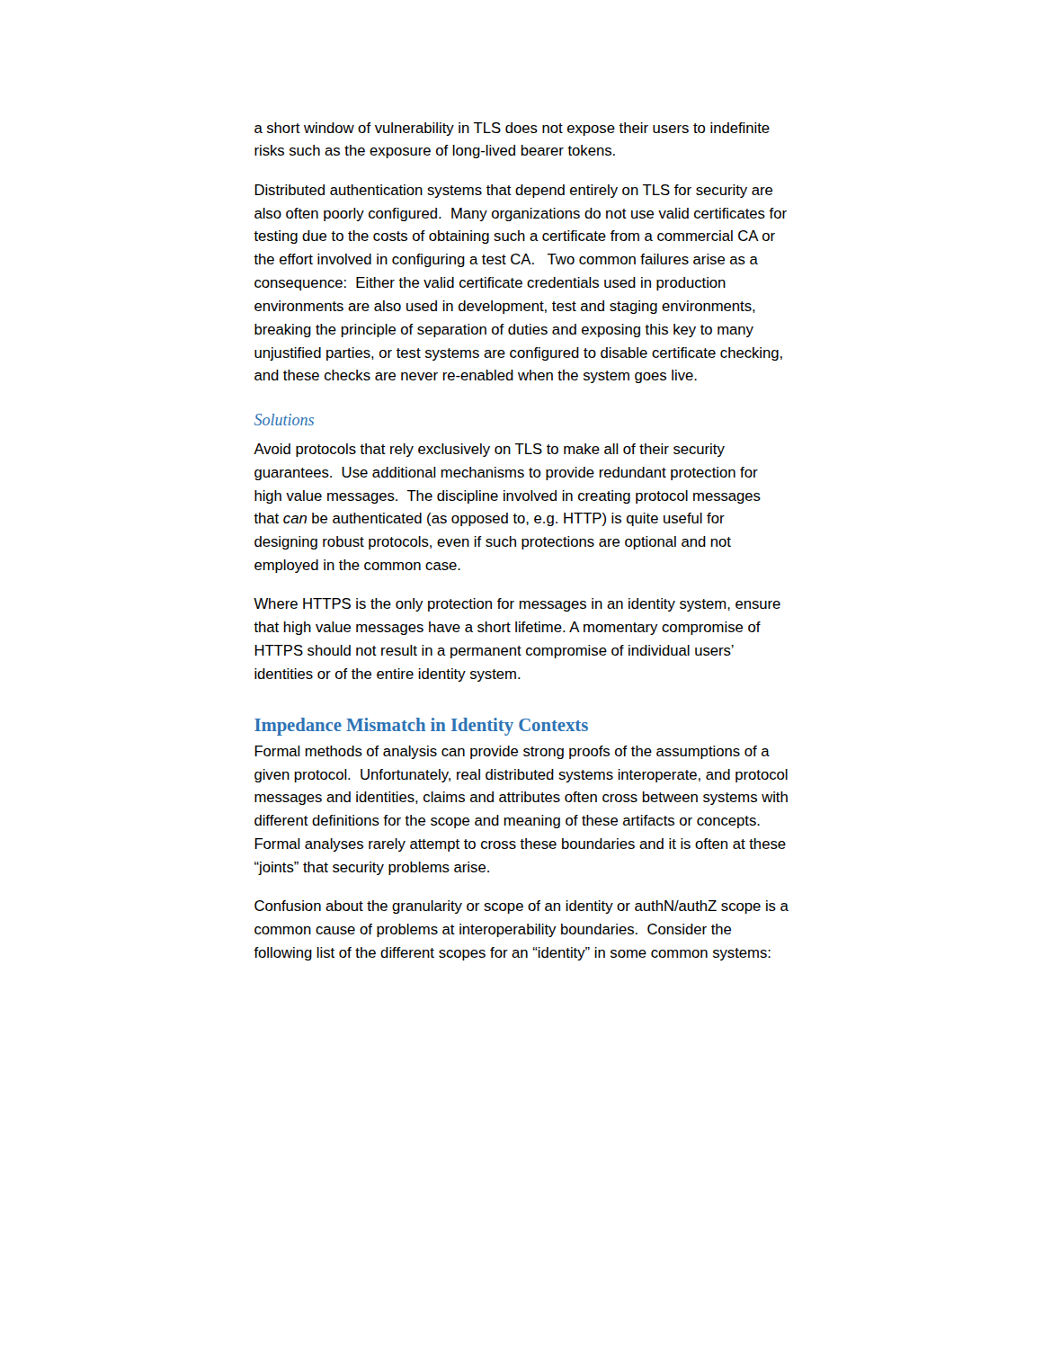a short window of vulnerability in TLS does not expose their users to indefinite risks such as the exposure of long-lived bearer tokens.
Distributed authentication systems that depend entirely on TLS for security are also often poorly configured. Many organizations do not use valid certificates for testing due to the costs of obtaining such a certificate from a commercial CA or the effort involved in configuring a test CA. Two common failures arise as a consequence: Either the valid certificate credentials used in production environments are also used in development, test and staging environments, breaking the principle of separation of duties and exposing this key to many unjustified parties, or test systems are configured to disable certificate checking, and these checks are never re-enabled when the system goes live.
Solutions
Avoid protocols that rely exclusively on TLS to make all of their security guarantees. Use additional mechanisms to provide redundant protection for high value messages. The discipline involved in creating protocol messages that can be authenticated (as opposed to, e.g. HTTP) is quite useful for designing robust protocols, even if such protections are optional and not employed in the common case.
Where HTTPS is the only protection for messages in an identity system, ensure that high value messages have a short lifetime. A momentary compromise of HTTPS should not result in a permanent compromise of individual users’ identities or of the entire identity system.
Impedance Mismatch in Identity Contexts
Formal methods of analysis can provide strong proofs of the assumptions of a given protocol. Unfortunately, real distributed systems interoperate, and protocol messages and identities, claims and attributes often cross between systems with different definitions for the scope and meaning of these artifacts or concepts. Formal analyses rarely attempt to cross these boundaries and it is often at these “joints” that security problems arise.
Confusion about the granularity or scope of an identity or authN/authZ scope is a common cause of problems at interoperability boundaries. Consider the following list of the different scopes for an “identity” in some common systems: